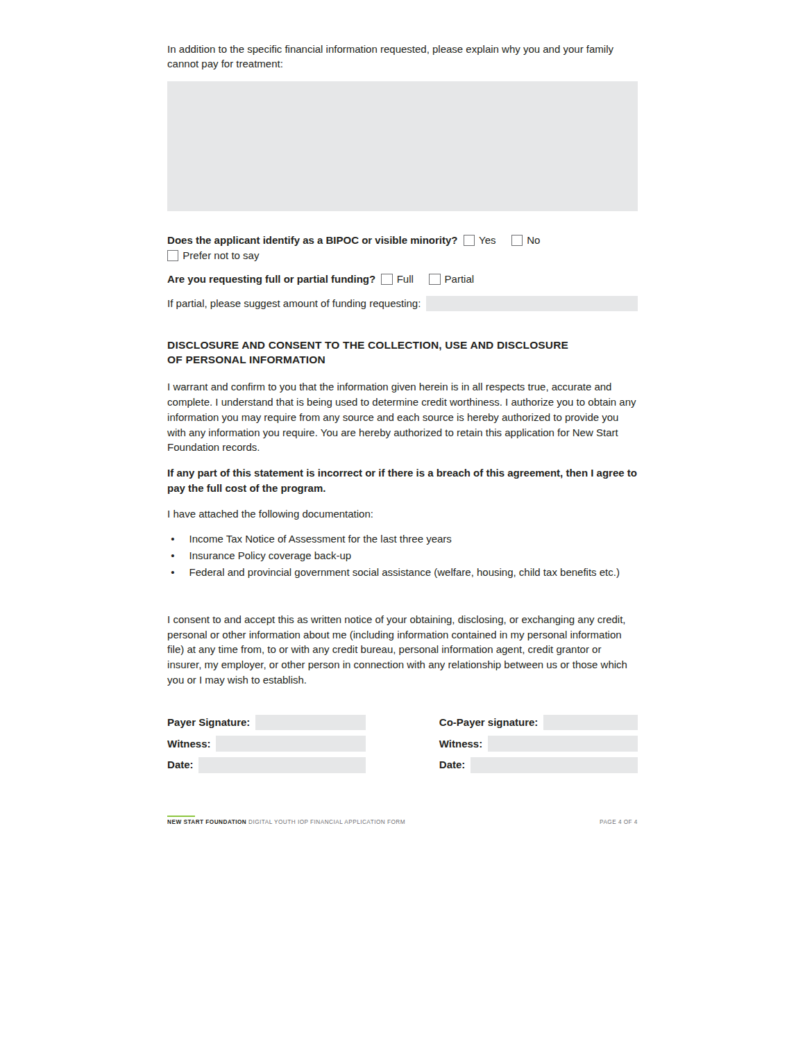In addition to the specific financial information requested, please explain why you and your family cannot pay for treatment:
Does the applicant identify as a BIPOC or visible minority? Yes No Prefer not to say
Are you requesting full or partial funding? Full Partial
If partial, please suggest amount of funding requesting:
Disclosure and consent to the collection, use and disclosure
of personal information
I warrant and confirm to you that the information given herein is in all respects true, accurate and complete. I understand that is being used to determine credit worthiness. I authorize you to obtain any information you may require from any source and each source is hereby authorized to provide you with any information you require. You are hereby authorized to retain this application for New Start Foundation records.
If any part of this statement is incorrect or if there is a breach of this agreement, then I agree to pay the full cost of the program.
I have attached the following documentation:
Income Tax Notice of Assessment for the last three years
Insurance Policy coverage back-up
Federal and provincial government social assistance (welfare, housing, child tax benefits etc.)
I consent to and accept this as written notice of your obtaining, disclosing, or exchanging any credit, personal or other information about me (including information contained in my personal information file) at any time from, to or with any credit bureau, personal information agent, credit grantor or insurer, my employer, or other person in connection with any relationship between us or those which you or I may wish to establish.
Payer Signature:
Co-Payer signature:
Witness:
Witness:
Date:
Date:
New Start Foundation Digital Youth IOP Financial Application Form
Page 4 of 4